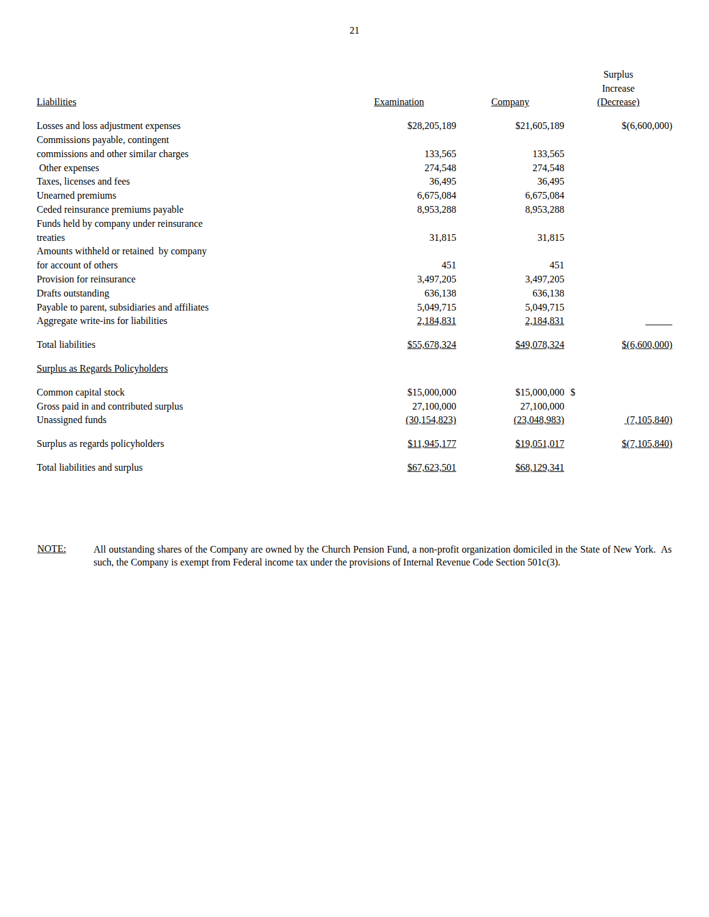21
| | | | Surplus |
| | | | Increase |
| Liabilities | Examination | Company | (Decrease) |
| Losses and loss adjustment expenses | $28,205,189 | $21,605,189 | $(6,600,000) |
| Commissions payable, contingent | | | |
| commissions and other similar charges | 133,565 | 133,565 | |
| Other expenses | 274,548 | 274,548 | |
| Taxes, licenses and fees | 36,495 | 36,495 | |
| Unearned premiums | 6,675,084 | 6,675,084 | |
| Ceded reinsurance premiums payable | 8,953,288 | 8,953,288 | |
| Funds held by company under reinsurance | | | |
| treaties | 31,815 | 31,815 | |
| Amounts withheld or retained by company | | | |
| for account of others | 451 | 451 | |
| Provision for reinsurance | 3,497,205 | 3,497,205 | |
| Drafts outstanding | 636,138 | 636,138 | |
| Payable to parent, subsidiaries and affiliates | 5,049,715 | 5,049,715 | |
| Aggregate write-ins for liabilities | 2,184,831 | 2,184,831 | |
| Total liabilities | $55,678,324 | $49,078,324 | $(6,600,000) |
| Surplus as Regards Policyholders | | | |
| Common capital stock | $15,000,000 | $15,000,000 | $ |
| Gross paid in and contributed surplus | 27,100,000 | 27,100,000 | |
| Unassigned funds | (30,154,823) | (23,048,983) | (7,105,840) |
| Surplus as regards policyholders | $11,945,177 | $19,051,017 | $(7,105,840) |
| Total liabilities and surplus | $67,623,501 | $68,129,341 | |
| NOTE: | All outstanding shares of the Company are owned by the Church Pension Fund, a non-profit organization domiciled in the State of New York. As such, the Company is exempt from Federal income tax under the provisions of Internal Revenue Code Section 501c(3). |